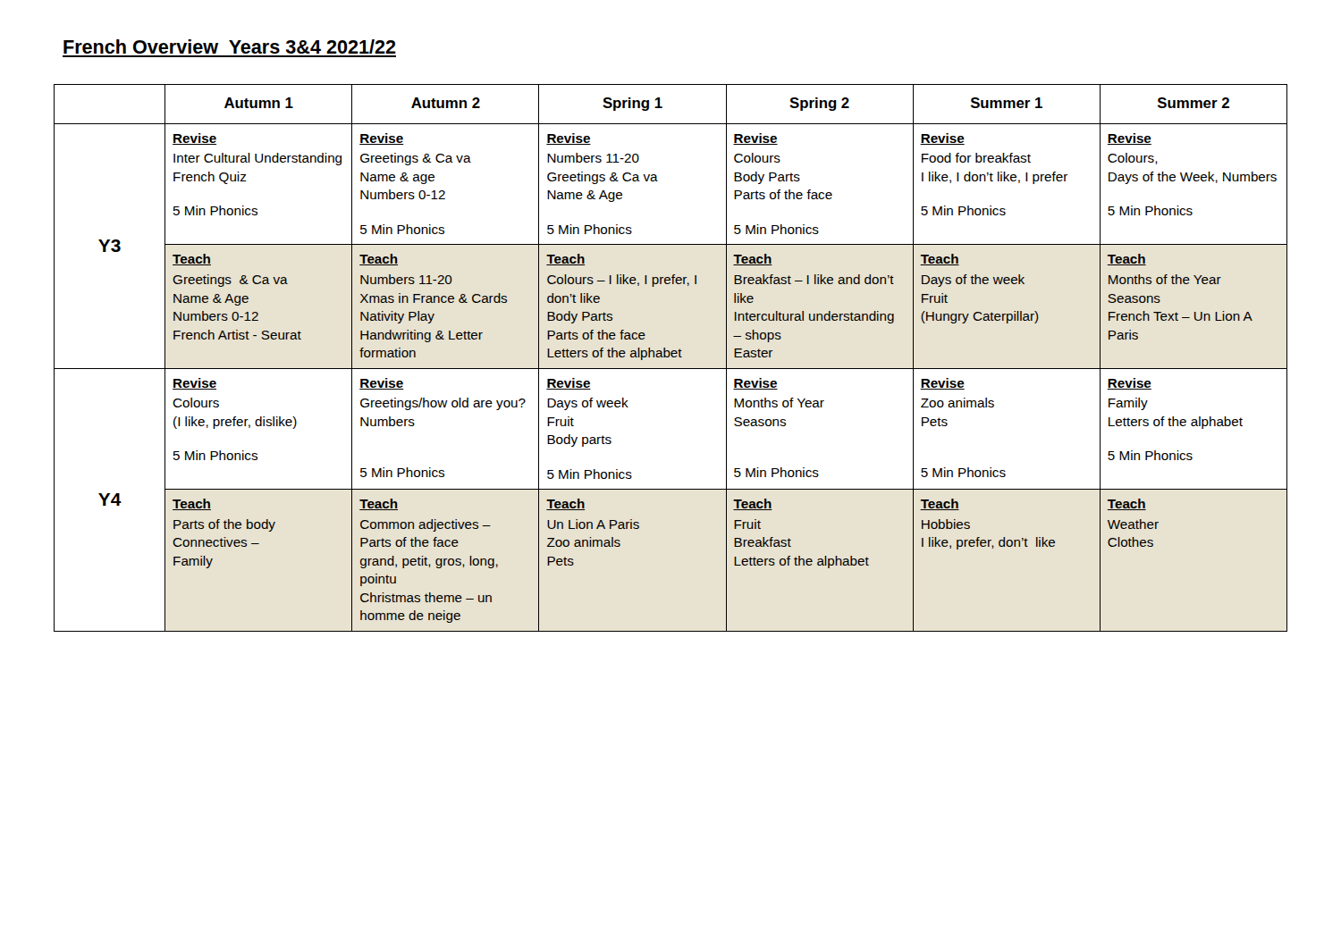French Overview Years 3&4 2021/22
| | Autumn 1 | Autumn 2 | Spring 1 | Spring 2 | Summer 1 | Summer 2 |
| --- | --- | --- | --- | --- | --- | --- |
| Y3 | Revise Inter Cultural Understanding French Quiz 5 Min Phonics | Revise Greetings & Ca va Name & age Numbers 0-12 5 Min Phonics | Revise Numbers 11-20 Greetings & Ca va Name & Age 5 Min Phonics | Revise Colours Body Parts Parts of the face 5 Min Phonics | Revise Food for breakfast I like, I don’t like, I prefer 5 Min Phonics | Revise Colours, Days of the Week, Numbers 5 Min Phonics |
| Teach Greetings & Ca va Name & Age Numbers 0-12 French Artist - Seurat | Teach Numbers 11-20 Xmas in France & Cards Nativity Play Handwriting & Letter formation | Teach Colours – I like, I prefer, I don’t like Body Parts Parts of the face Letters of the alphabet | Teach Breakfast – I like and don’t like Intercultural understanding – shops Easter | Teach Days of the week Fruit (Hungry Caterpillar) | Teach Months of the Year Seasons French Text – Un Lion A Paris |
| Y4 | Revise Colours (I like, prefer, dislike) 5 Min Phonics | Revise Greetings/how old are you? Numbers 5 Min Phonics | Revise Days of week Fruit Body parts 5 Min Phonics | Revise Months of Year Seasons 5 Min Phonics | Revise Zoo animals Pets 5 Min Phonics | Revise Family Letters of the alphabet 5 Min Phonics |
| Teach Parts of the body Connectives – Family | Teach Common adjectives – Parts of the face grand, petit, gros, long, pointu Christmas theme – un homme de neige | Teach Un Lion A Paris Zoo animals Pets | Teach Fruit Breakfast Letters of the alphabet | Teach Hobbies I like, prefer, don’t like | Teach Weather Clothes |